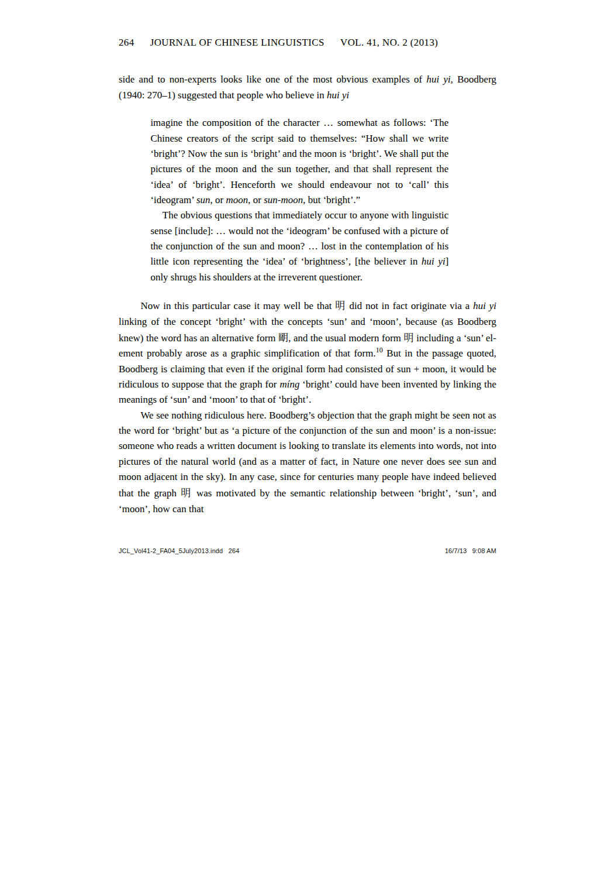264 JOURNAL OF CHINESE LINGUISTICSVOL. 41, NO. 2 (2013)
side and to non-experts looks like one of the most obvious examples of hui yi, Boodberg (1940: 270–1) suggested that people who believe in hui yi
imagine the composition of the character … somewhat as follows: ‘The Chinese creators of the script said to themselves: “How shall we write ‘bright’? Now the sun is ‘bright’ and the moon is ‘bright’. We shall put the pictures of the moon and the sun together, and that shall represent the ‘idea’ of ‘bright’. Henceforth we should endeavour not to ‘call’ this ‘ideogram’ sun, or moon, or sun-moon, but ‘bright’.”
The obvious questions that immediately occur to anyone with linguistic sense [include]: … would not the ‘ideogram’ be confused with a picture of the conjunction of the sun and moon? … lost in the contemplation of his little icon representing the ‘idea’ of ‘brightness’, [the believer in hui yi] only shrugs his shoulders at the irreverent questioner.
Now in this particular case it may well be that 明 did not in fact originate via a hui yi linking of the concept ‘bright’ with the concepts ‘sun’ and ‘moon’, because (as Boodberg knew) the word has an alternative form 朙, and the usual modern form 明 including a ‘sun’ element probably arose as a graphic simplification of that form.10 But in the passage quoted, Boodberg is claiming that even if the original form had consisted of sun + moon, it would be ridiculous to suppose that the graph for míng ‘bright’ could have been invented by linking the meanings of ‘sun’ and ‘moon’ to that of ‘bright’.
We see nothing ridiculous here. Boodberg’s objection that the graph might be seen not as the word for ‘bright’ but as ‘a picture of the conjunction of the sun and moon’ is a non-issue: someone who reads a written document is looking to translate its elements into words, not into pictures of the natural world (and as a matter of fact, in Nature one never does see sun and moon adjacent in the sky). In any case, since for centuries many people have indeed believed that the graph 明 was motivated by the semantic relationship between ‘bright’, ‘sun’, and ‘moon’, how can that
JCL_Vol41-2_FA04_5July2013.indd 264
16/7/13 9:08 AM